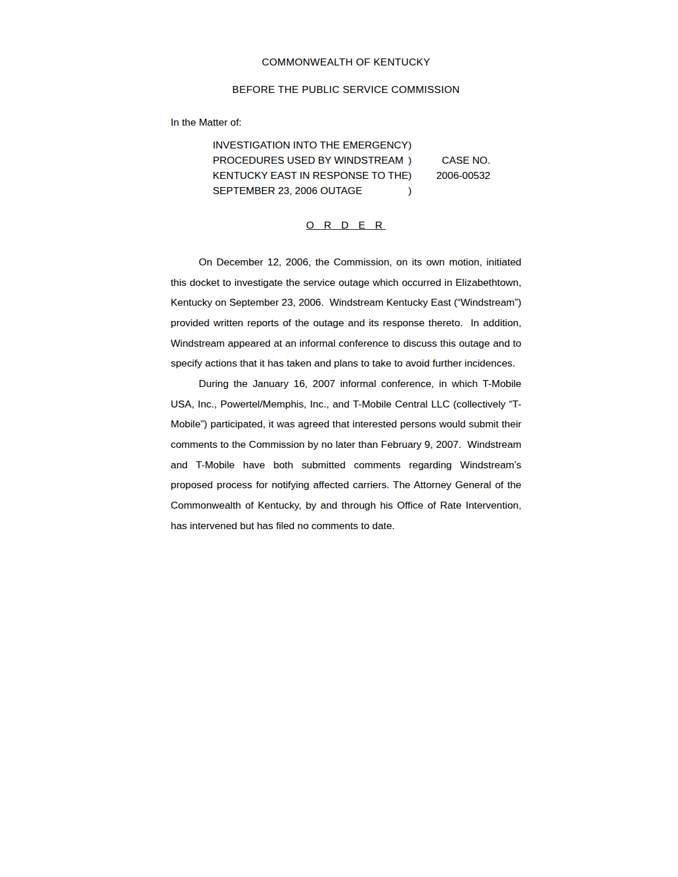COMMONWEALTH OF KENTUCKY
BEFORE THE PUBLIC SERVICE COMMISSION
In the Matter of:
| INVESTIGATION INTO THE EMERGENCY | ) | |
| PROCEDURES USED BY WINDSTREAM | ) | CASE NO. |
| KENTUCKY EAST IN RESPONSE TO THE | ) | 2006-00532 |
| SEPTEMBER 23, 2006 OUTAGE | ) | |
O R D E R
On December 12, 2006, the Commission, on its own motion, initiated this docket to investigate the service outage which occurred in Elizabethtown, Kentucky on September 23, 2006. Windstream Kentucky East (“Windstream”) provided written reports of the outage and its response thereto. In addition, Windstream appeared at an informal conference to discuss this outage and to specify actions that it has taken and plans to take to avoid further incidences.
During the January 16, 2007 informal conference, in which T-Mobile USA, Inc., Powertel/Memphis, Inc., and T-Mobile Central LLC (collectively “T-Mobile”) participated, it was agreed that interested persons would submit their comments to the Commission by no later than February 9, 2007. Windstream and T-Mobile have both submitted comments regarding Windstream’s proposed process for notifying affected carriers. The Attorney General of the Commonwealth of Kentucky, by and through his Office of Rate Intervention, has intervened but has filed no comments to date.